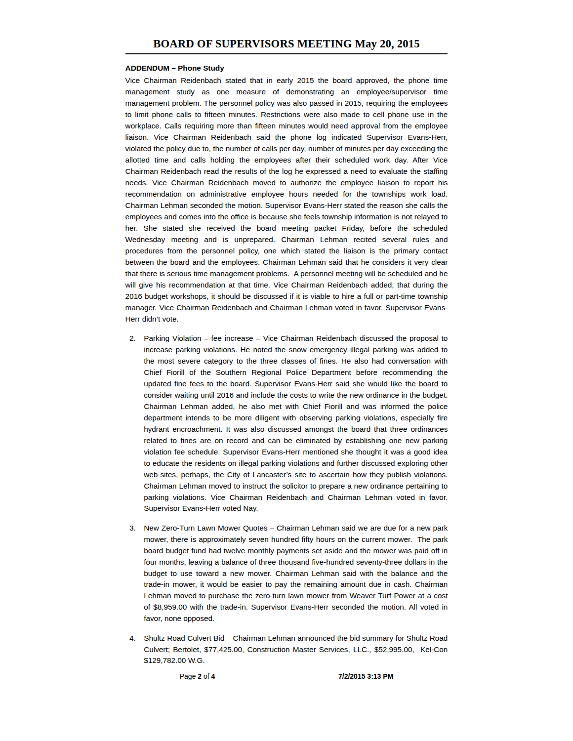BOARD OF SUPERVISORS MEETING May 20, 2015
ADDENDUM – Phone Study
Vice Chairman Reidenbach stated that in early 2015 the board approved, the phone time management study as one measure of demonstrating an employee/supervisor time management problem. The personnel policy was also passed in 2015, requiring the employees to limit phone calls to fifteen minutes. Restrictions were also made to cell phone use in the workplace. Calls requiring more than fifteen minutes would need approval from the employee liaison. Vice Chairman Reidenbach said the phone log indicated Supervisor Evans-Herr, violated the policy due to, the number of calls per day, number of minutes per day exceeding the allotted time and calls holding the employees after their scheduled work day. After Vice Chairman Reidenbach read the results of the log he expressed a need to evaluate the staffing needs. Vice Chairman Reidenbach moved to authorize the employee liaison to report his recommendation on administrative employee hours needed for the townships work load. Chairman Lehman seconded the motion. Supervisor Evans-Herr stated the reason she calls the employees and comes into the office is because she feels township information is not relayed to her. She stated she received the board meeting packet Friday, before the scheduled Wednesday meeting and is unprepared. Chairman Lehman recited several rules and procedures from the personnel policy, one which stated the liaison is the primary contact between the board and the employees. Chairman Lehman said that he considers it very clear that there is serious time management problems. A personnel meeting will be scheduled and he will give his recommendation at that time. Vice Chairman Reidenbach added, that during the 2016 budget workshops, it should be discussed if it is viable to hire a full or part-time township manager. Vice Chairman Reidenbach and Chairman Lehman voted in favor. Supervisor Evans-Herr didn’t vote.
Parking Violation – fee increase – Vice Chairman Reidenbach discussed the proposal to increase parking violations. He noted the snow emergency illegal parking was added to the most severe category to the three classes of fines. He also had conversation with Chief Fiorill of the Southern Regional Police Department before recommending the updated fine fees to the board. Supervisor Evans-Herr said she would like the board to consider waiting until 2016 and include the costs to write the new ordinance in the budget. Chairman Lehman added, he also met with Chief Fiorill and was informed the police department intends to be more diligent with observing parking violations, especially fire hydrant encroachment. It was also discussed amongst the board that three ordinances related to fines are on record and can be eliminated by establishing one new parking violation fee schedule. Supervisor Evans-Herr mentioned she thought it was a good idea to educate the residents on illegal parking violations and further discussed exploring other web-sites, perhaps, the City of Lancaster’s site to ascertain how they publish violations. Chairman Lehman moved to instruct the solicitor to prepare a new ordinance pertaining to parking violations. Vice Chairman Reidenbach and Chairman Lehman voted in favor. Supervisor Evans-Herr voted Nay.
New Zero-Turn Lawn Mower Quotes – Chairman Lehman said we are due for a new park mower, there is approximately seven hundred fifty hours on the current mower. The park board budget fund had twelve monthly payments set aside and the mower was paid off in four months, leaving a balance of three thousand five-hundred seventy-three dollars in the budget to use toward a new mower. Chairman Lehman said with the balance and the trade-in mower, it would be easier to pay the remaining amount due in cash. Chairman Lehman moved to purchase the zero-turn lawn mower from Weaver Turf Power at a cost of $8,959.00 with the trade-in. Supervisor Evans-Herr seconded the motion. All voted in favor, none opposed.
Shultz Road Culvert Bid – Chairman Lehman announced the bid summary for Shultz Road Culvert; Bertolet, $77,425.00, Construction Master Services, LLC., $52,995.00, Kel-Con $129,782.00 W.G.
Page 2 of 4 7/2/2015 3:13 PM